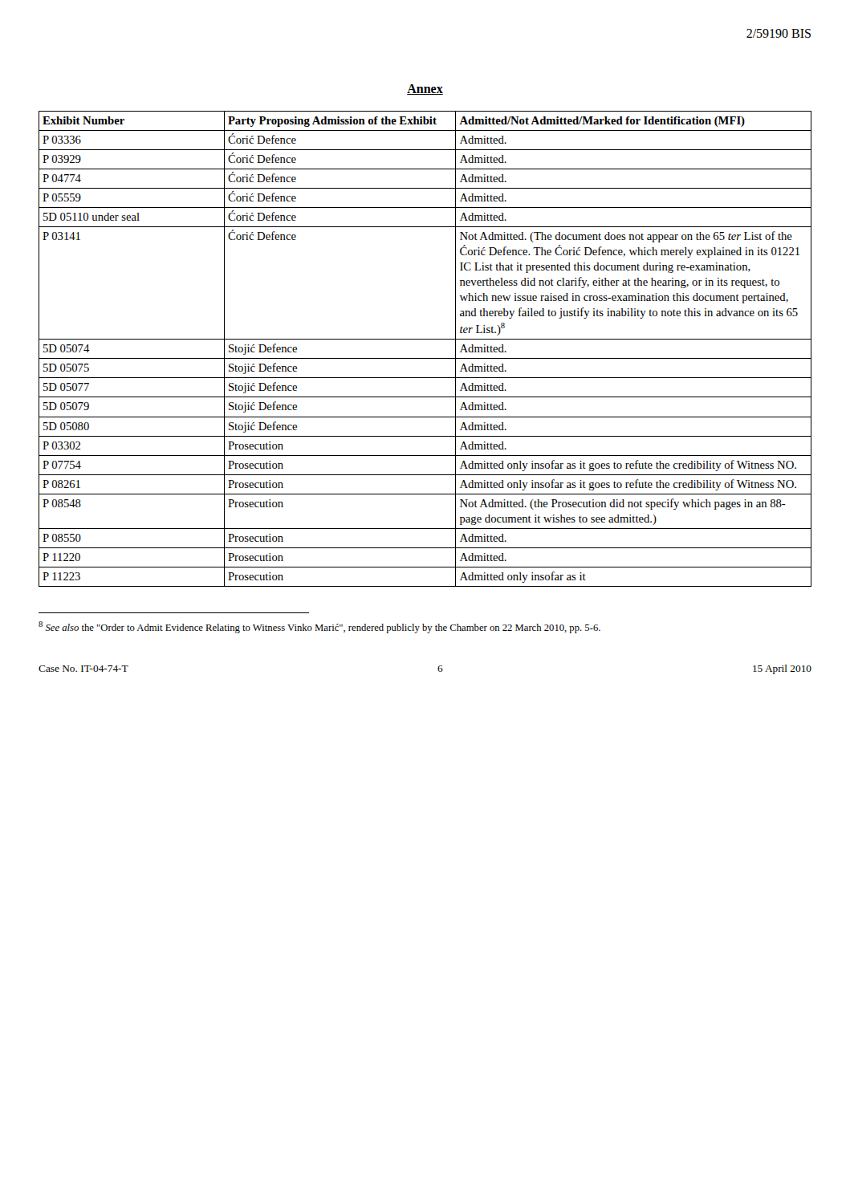2/59190 BIS
Annex
| Exhibit Number | Party Proposing Admission of the Exhibit | Admitted/Not Admitted/Marked for Identification (MFI) |
| --- | --- | --- |
| P 03336 | Ćorić Defence | Admitted. |
| P 03929 | Ćorić Defence | Admitted. |
| P 04774 | Ćorić Defence | Admitted. |
| P 05559 | Ćorić Defence | Admitted. |
| 5D 05110 under seal | Ćorić Defence | Admitted. |
| P 03141 | Ćorić Defence | Not Admitted. (The document does not appear on the 65 ter List of the Ćorić Defence. The Ćorić Defence, which merely explained in its 01221 IC List that it presented this document during re-examination, nevertheless did not clarify, either at the hearing, or in its request, to which new issue raised in cross-examination this document pertained, and thereby failed to justify its inability to note this in advance on its 65 ter List.) 8 |
| 5D 05074 | Stojić Defence | Admitted. |
| 5D 05075 | Stojić Defence | Admitted. |
| 5D 05077 | Stojić Defence | Admitted. |
| 5D 05079 | Stojić Defence | Admitted. |
| 5D 05080 | Stojić Defence | Admitted. |
| P 03302 | Prosecution | Admitted. |
| P 07754 | Prosecution | Admitted only insofar as it goes to refute the credibility of Witness NO. |
| P 08261 | Prosecution | Admitted only insofar as it goes to refute the credibility of Witness NO. |
| P 08548 | Prosecution | Not Admitted. (the Prosecution did not specify which pages in an 88-page document it wishes to see admitted.) |
| P 08550 | Prosecution | Admitted. |
| P 11220 | Prosecution | Admitted. |
| P 11223 | Prosecution | Admitted only insofar as it |
8 See also the "Order to Admit Evidence Relating to Witness Vinko Marić", rendered publicly by the Chamber on 22 March 2010, pp. 5-6.
Case No. IT-04-74-T
6
15 April 2010